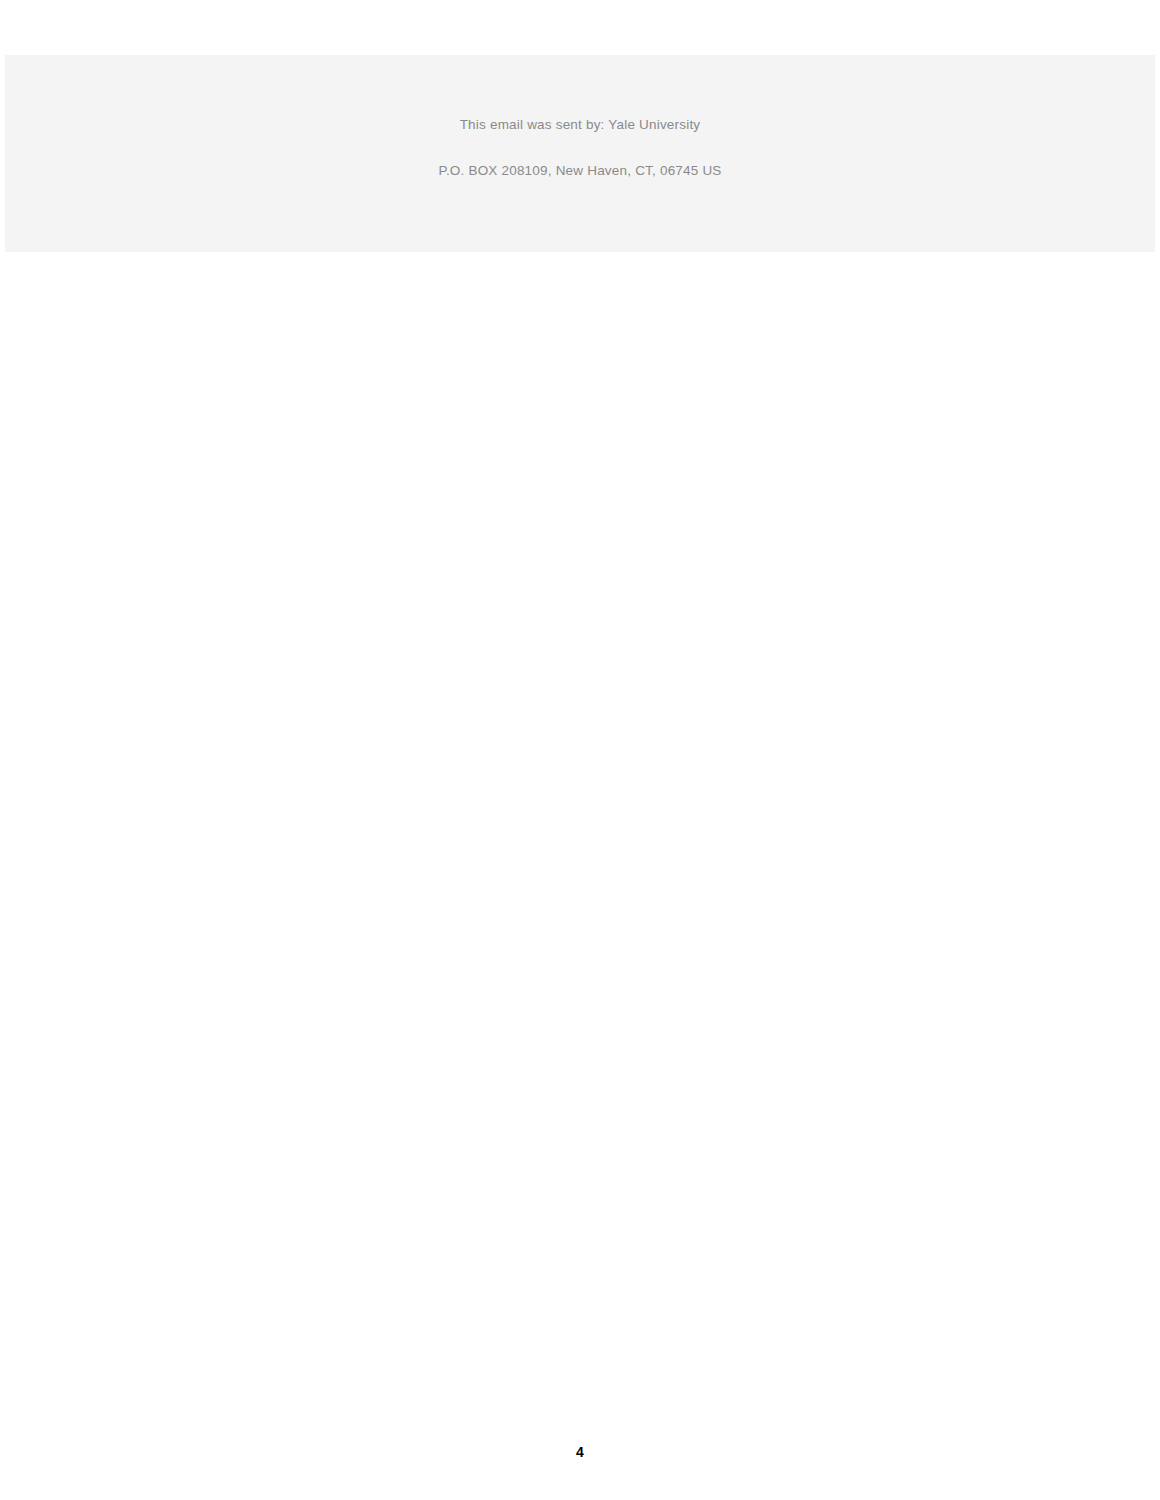This email was sent by: Yale University
P.O. BOX 208109, New Haven, CT, 06745 US
4